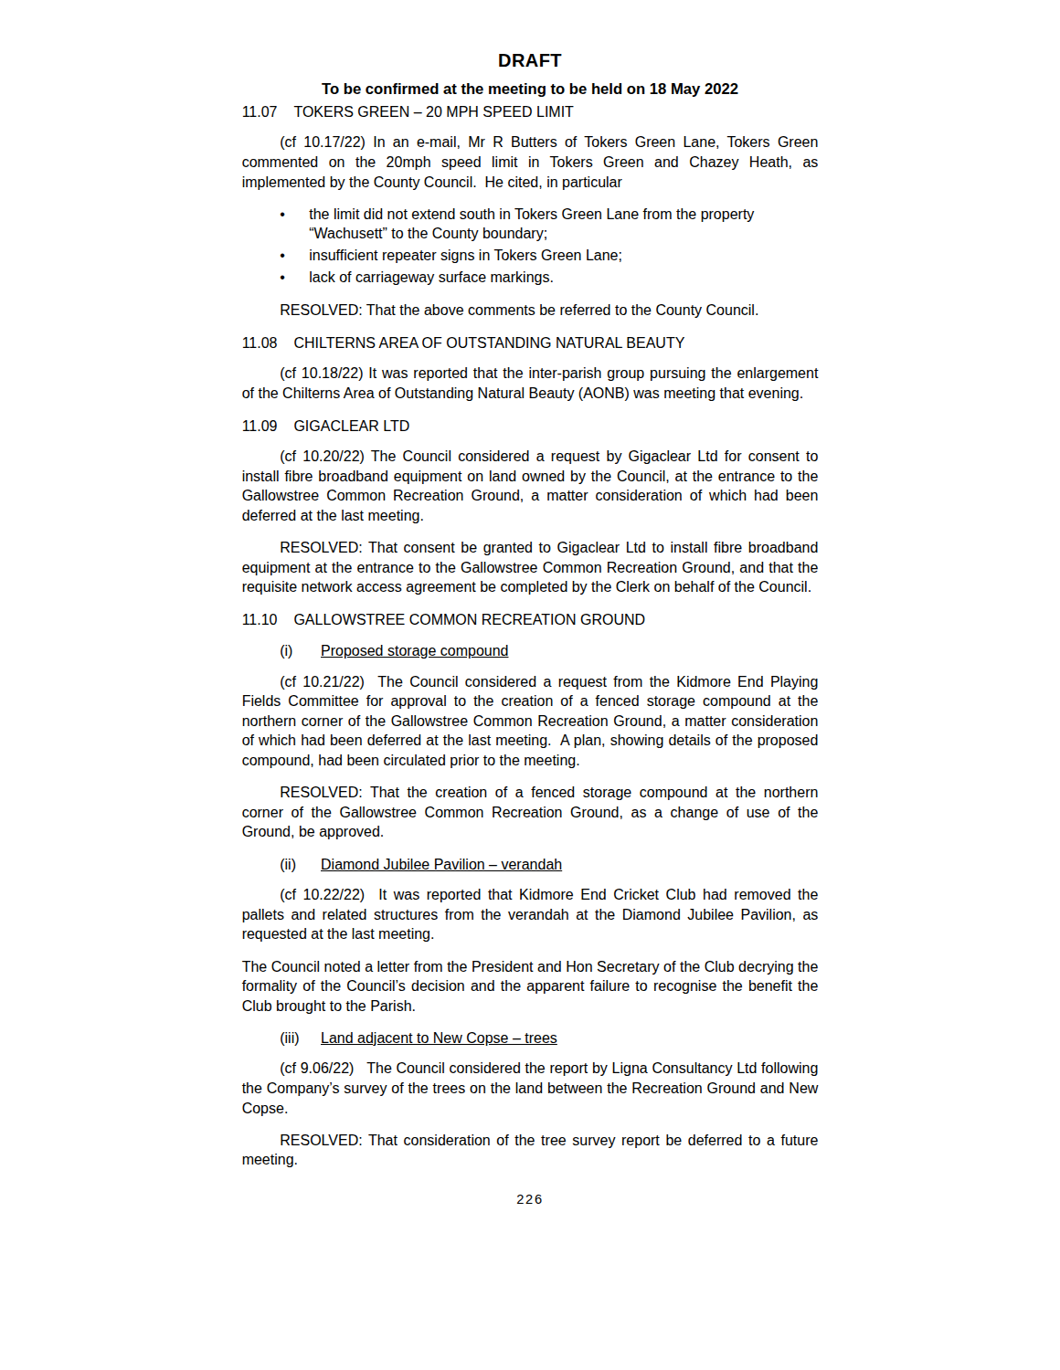DRAFT
To be confirmed at the meeting to be held on 18 May 2022
11.07 TOKERS GREEN – 20 MPH SPEED LIMIT
(cf 10.17/22) In an e-mail, Mr R Butters of Tokers Green Lane, Tokers Green commented on the 20mph speed limit in Tokers Green and Chazey Heath, as implemented by the County Council. He cited, in particular
the limit did not extend south in Tokers Green Lane from the property “Wachusett” to the County boundary;
insufficient repeater signs in Tokers Green Lane;
lack of carriageway surface markings.
RESOLVED: That the above comments be referred to the County Council.
11.08 CHILTERNS AREA OF OUTSTANDING NATURAL BEAUTY
(cf 10.18/22) It was reported that the inter-parish group pursuing the enlargement of the Chilterns Area of Outstanding Natural Beauty (AONB) was meeting that evening.
11.09 GIGACLEAR LTD
(cf 10.20/22) The Council considered a request by Gigaclear Ltd for consent to install fibre broadband equipment on land owned by the Council, at the entrance to the Gallowstree Common Recreation Ground, a matter consideration of which had been deferred at the last meeting.
RESOLVED: That consent be granted to Gigaclear Ltd to install fibre broadband equipment at the entrance to the Gallowstree Common Recreation Ground, and that the requisite network access agreement be completed by the Clerk on behalf of the Council.
11.10 GALLOWSTREE COMMON RECREATION GROUND
(i) Proposed storage compound
(cf 10.21/22) The Council considered a request from the Kidmore End Playing Fields Committee for approval to the creation of a fenced storage compound at the northern corner of the Gallowstree Common Recreation Ground, a matter consideration of which had been deferred at the last meeting. A plan, showing details of the proposed compound, had been circulated prior to the meeting.
RESOLVED: That the creation of a fenced storage compound at the northern corner of the Gallowstree Common Recreation Ground, as a change of use of the Ground, be approved.
(ii) Diamond Jubilee Pavilion – verandah
(cf 10.22/22) It was reported that Kidmore End Cricket Club had removed the pallets and related structures from the verandah at the Diamond Jubilee Pavilion, as requested at the last meeting.
The Council noted a letter from the President and Hon Secretary of the Club decrying the formality of the Council’s decision and the apparent failure to recognise the benefit the Club brought to the Parish.
(iii) Land adjacent to New Copse – trees
(cf 9.06/22) The Council considered the report by Ligna Consultancy Ltd following the Company’s survey of the trees on the land between the Recreation Ground and New Copse.
RESOLVED: That consideration of the tree survey report be deferred to a future meeting.
226